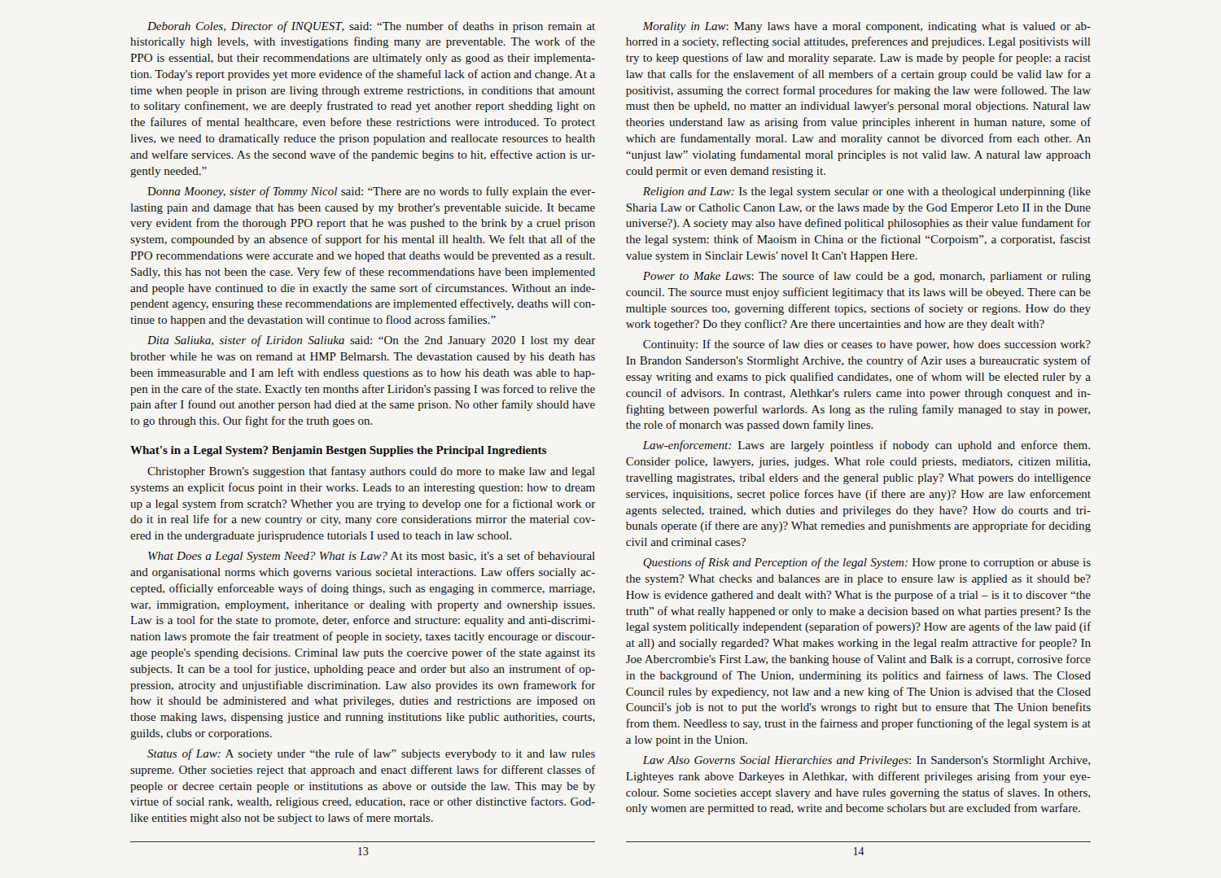Deborah Coles, Director of INQUEST, said: “The number of deaths in prison remain at historically high levels, with investigations finding many are preventable. The work of the PPO is essential, but their recommendations are ultimately only as good as their implementation. Today's report provides yet more evidence of the shameful lack of action and change. At a time when people in prison are living through extreme restrictions, in conditions that amount to solitary confinement, we are deeply frustrated to read yet another report shedding light on the failures of mental healthcare, even before these restrictions were introduced. To protect lives, we need to dramatically reduce the prison population and reallocate resources to health and welfare services. As the second wave of the pandemic begins to hit, effective action is urgently needed.”
Donna Mooney, sister of Tommy Nicol said: “There are no words to fully explain the everlasting pain and damage that has been caused by my brother's preventable suicide. It became very evident from the thorough PPO report that he was pushed to the brink by a cruel prison system, compounded by an absence of support for his mental ill health. We felt that all of the PPO recommendations were accurate and we hoped that deaths would be prevented as a result. Sadly, this has not been the case. Very few of these recommendations have been implemented and people have continued to die in exactly the same sort of circumstances. Without an independent agency, ensuring these recommendations are implemented effectively, deaths will continue to happen and the devastation will continue to flood across families.”
Dita Saliuka, sister of Liridon Saliuka said: “On the 2nd January 2020 I lost my dear brother while he was on remand at HMP Belmarsh. The devastation caused by his death has been immeasurable and I am left with endless questions as to how his death was able to happen in the care of the state. Exactly ten months after Liridon's passing I was forced to relive the pain after I found out another person had died at the same prison. No other family should have to go through this. Our fight for the truth goes on.
What's in a Legal System? Benjamin Bestgen Supplies the Principal Ingredients
Christopher Brown's suggestion that fantasy authors could do more to make law and legal systems an explicit focus point in their works. Leads to an interesting question: how to dream up a legal system from scratch? Whether you are trying to develop one for a fictional work or do it in real life for a new country or city, many core considerations mirror the material covered in the undergraduate jurisprudence tutorials I used to teach in law school.
What Does a Legal System Need? What is Law? At its most basic, it's a set of behavioural and organisational norms which governs various societal interactions. Law offers socially accepted, officially enforceable ways of doing things, such as engaging in commerce, marriage, war, immigration, employment, inheritance or dealing with property and ownership issues. Law is a tool for the state to promote, deter, enforce and structure: equality and anti-discrimination laws promote the fair treatment of people in society, taxes tacitly encourage or discourage people's spending decisions. Criminal law puts the coercive power of the state against its subjects. It can be a tool for justice, upholding peace and order but also an instrument of oppression, atrocity and unjustifiable discrimination. Law also provides its own framework for how it should be administered and what privileges, duties and restrictions are imposed on those making laws, dispensing justice and running institutions like public authorities, courts, guilds, clubs or corporations.
Status of Law: A society under “the rule of law” subjects everybody to it and law rules supreme. Other societies reject that approach and enact different laws for different classes of people or decree certain people or institutions as above or outside the law. This may be by virtue of social rank, wealth, religious creed, education, race or other distinctive factors. God-like entities might also not be subject to laws of mere mortals.
13
Morality in Law: Many laws have a moral component, indicating what is valued or abhorred in a society, reflecting social attitudes, preferences and prejudices. Legal positivists will try to keep questions of law and morality separate. Law is made by people for people: a racist law that calls for the enslavement of all members of a certain group could be valid law for a positivist, assuming the correct formal procedures for making the law were followed. The law must then be upheld, no matter an individual lawyer's personal moral objections. Natural law theories understand law as arising from value principles inherent in human nature, some of which are fundamentally moral. Law and morality cannot be divorced from each other. An “unjust law” violating fundamental moral principles is not valid law. A natural law approach could permit or even demand resisting it.
Religion and Law: Is the legal system secular or one with a theological underpinning (like Sharia Law or Catholic Canon Law, or the laws made by the God Emperor Leto II in the Dune universe?). A society may also have defined political philosophies as their value fundament for the legal system: think of Maoism in China or the fictional “Corpoism”, a corporatist, fascist value system in Sinclair Lewis' novel It Can't Happen Here.
Power to Make Laws: The source of law could be a god, monarch, parliament or ruling council. The source must enjoy sufficient legitimacy that its laws will be obeyed. There can be multiple sources too, governing different topics, sections of society or regions. How do they work together? Do they conflict? Are there uncertainties and how are they dealt with?
Continuity: If the source of law dies or ceases to have power, how does succession work? In Brandon Sanderson's Stormlight Archive, the country of Azir uses a bureaucratic system of essay writing and exams to pick qualified candidates, one of whom will be elected ruler by a council of advisors. In contrast, Alethkar's rulers came into power through conquest and infighting between powerful warlords. As long as the ruling family managed to stay in power, the role of monarch was passed down family lines.
Law-enforcement: Laws are largely pointless if nobody can uphold and enforce them. Consider police, lawyers, juries, judges. What role could priests, mediators, citizen militia, travelling magistrates, tribal elders and the general public play? What powers do intelligence services, inquisitions, secret police forces have (if there are any)? How are law enforcement agents selected, trained, which duties and privileges do they have? How do courts and tribunals operate (if there are any)? What remedies and punishments are appropriate for deciding civil and criminal cases?
Questions of Risk and Perception of the legal System: How prone to corruption or abuse is the system? What checks and balances are in place to ensure law is applied as it should be? How is evidence gathered and dealt with? What is the purpose of a trial – is it to discover “the truth” of what really happened or only to make a decision based on what parties present? Is the legal system politically independent (separation of powers)? How are agents of the law paid (if at all) and socially regarded? What makes working in the legal realm attractive for people? In Joe Abercrombie's First Law, the banking house of Valint and Balk is a corrupt, corrosive force in the background of The Union, undermining its politics and fairness of laws. The Closed Council rules by expediency, not law and a new king of The Union is advised that the Closed Council's job is not to put the world's wrongs to right but to ensure that The Union benefits from them. Needless to say, trust in the fairness and proper functioning of the legal system is at a low point in the Union.
Law Also Governs Social Hierarchies and Privileges: In Sanderson's Stormlight Archive, Lighteyes rank above Darkeyes in Alethkar, with different privileges arising from your eye-colour. Some societies accept slavery and have rules governing the status of slaves. In others, only women are permitted to read, write and become scholars but are excluded from warfare.
14